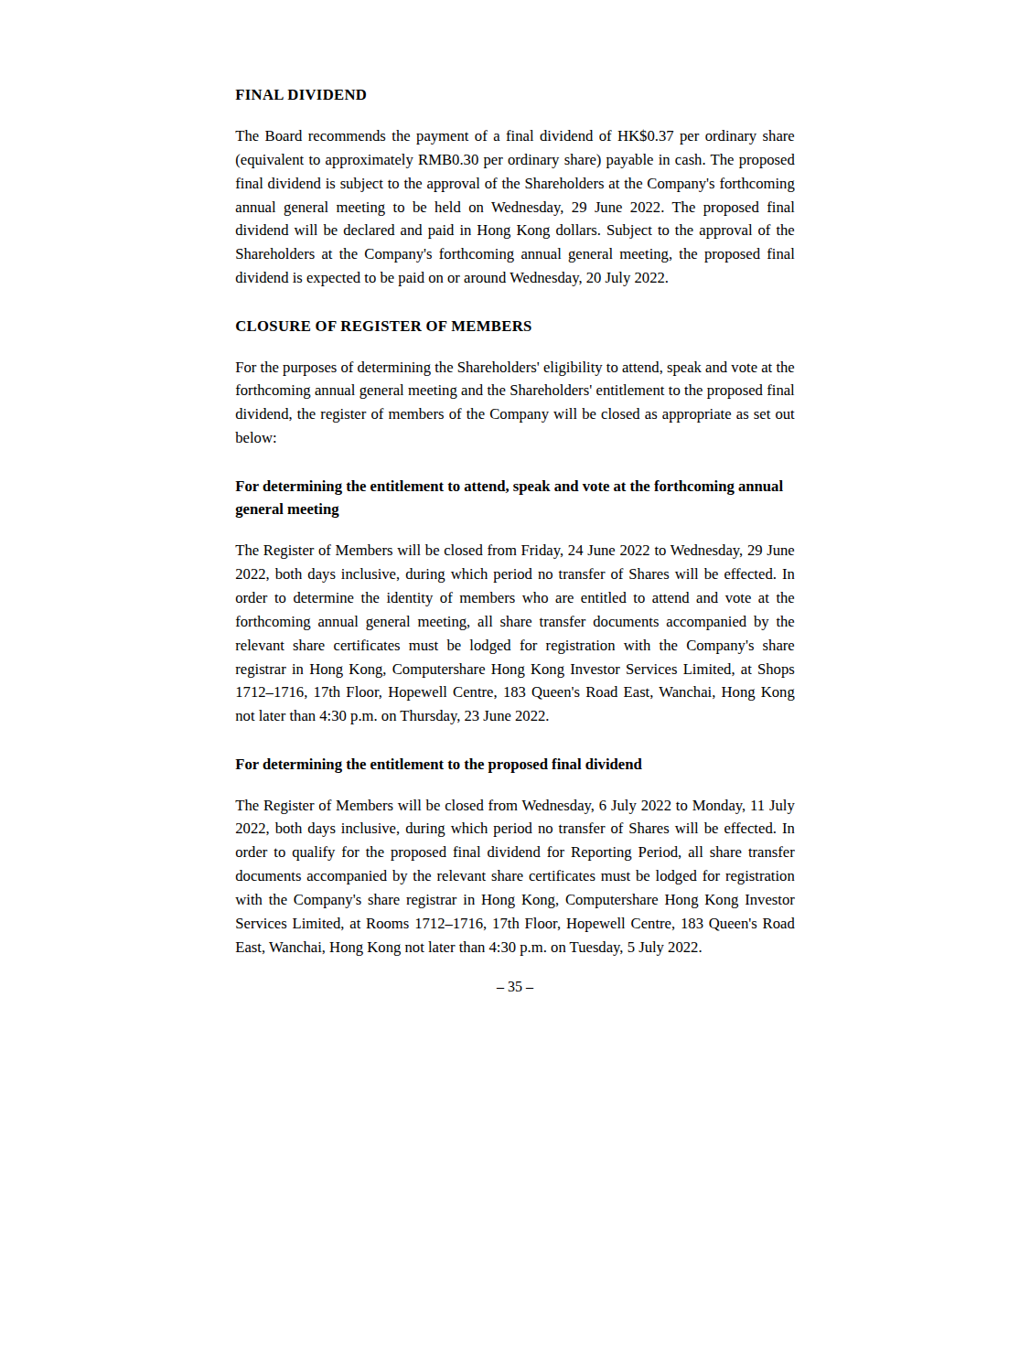FINAL DIVIDEND
The Board recommends the payment of a final dividend of HK$0.37 per ordinary share (equivalent to approximately RMB0.30 per ordinary share) payable in cash. The proposed final dividend is subject to the approval of the Shareholders at the Company's forthcoming annual general meeting to be held on Wednesday, 29 June 2022. The proposed final dividend will be declared and paid in Hong Kong dollars. Subject to the approval of the Shareholders at the Company's forthcoming annual general meeting, the proposed final dividend is expected to be paid on or around Wednesday, 20 July 2022.
CLOSURE OF REGISTER OF MEMBERS
For the purposes of determining the Shareholders' eligibility to attend, speak and vote at the forthcoming annual general meeting and the Shareholders' entitlement to the proposed final dividend, the register of members of the Company will be closed as appropriate as set out below:
For determining the entitlement to attend, speak and vote at the forthcoming annual general meeting
The Register of Members will be closed from Friday, 24 June 2022 to Wednesday, 29 June 2022, both days inclusive, during which period no transfer of Shares will be effected. In order to determine the identity of members who are entitled to attend and vote at the forthcoming annual general meeting, all share transfer documents accompanied by the relevant share certificates must be lodged for registration with the Company's share registrar in Hong Kong, Computershare Hong Kong Investor Services Limited, at Shops 1712–1716, 17th Floor, Hopewell Centre, 183 Queen's Road East, Wanchai, Hong Kong not later than 4:30 p.m. on Thursday, 23 June 2022.
For determining the entitlement to the proposed final dividend
The Register of Members will be closed from Wednesday, 6 July 2022 to Monday, 11 July 2022, both days inclusive, during which period no transfer of Shares will be effected. In order to qualify for the proposed final dividend for Reporting Period, all share transfer documents accompanied by the relevant share certificates must be lodged for registration with the Company's share registrar in Hong Kong, Computershare Hong Kong Investor Services Limited, at Rooms 1712–1716, 17th Floor, Hopewell Centre, 183 Queen's Road East, Wanchai, Hong Kong not later than 4:30 p.m. on Tuesday, 5 July 2022.
– 35 –